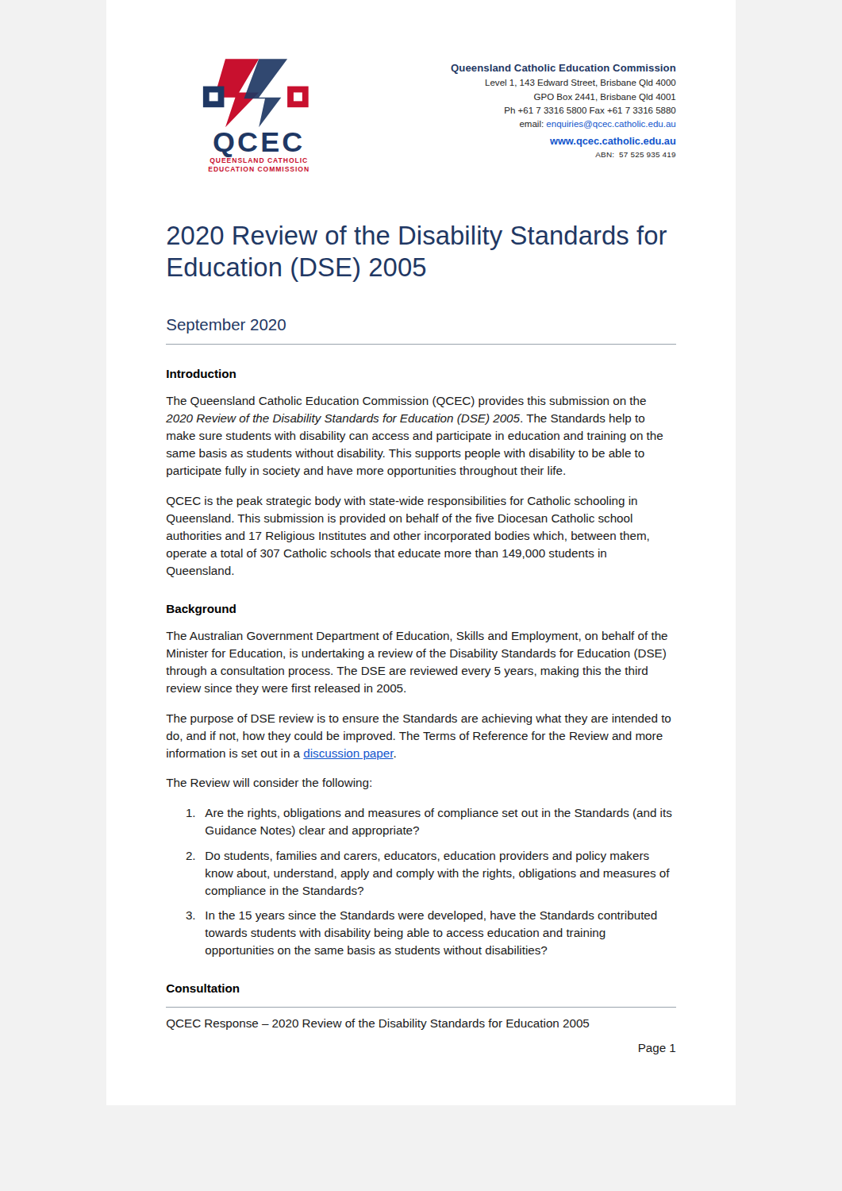QCEC — Queensland Catholic Education Commission QCEC QUEENSLAND CATHOLIC EDUCATION COMMISSION
Queensland Catholic Education Commission
Level 1, 143 Edward Street, Brisbane Qld 4000
GPO Box 2441, Brisbane Qld 4001
Ph +61 7 3316 5800 Fax +61 7 3316 5880
email: enquiries@qcec.catholic.edu.au
www.qcec.catholic.edu.au
ABN: 57 525 935 419
2020 Review of the Disability Standards for Education (DSE) 2005
September 2020
Introduction
The Queensland Catholic Education Commission (QCEC) provides this submission on the 2020 Review of the Disability Standards for Education (DSE) 2005. The Standards help to make sure students with disability can access and participate in education and training on the same basis as students without disability. This supports people with disability to be able to participate fully in society and have more opportunities throughout their life.
QCEC is the peak strategic body with state-wide responsibilities for Catholic schooling in Queensland. This submission is provided on behalf of the five Diocesan Catholic school authorities and 17 Religious Institutes and other incorporated bodies which, between them, operate a total of 307 Catholic schools that educate more than 149,000 students in Queensland.
Background
The Australian Government Department of Education, Skills and Employment, on behalf of the Minister for Education, is undertaking a review of the Disability Standards for Education (DSE) through a consultation process. The DSE are reviewed every 5 years, making this the third review since they were first released in 2005.
The purpose of DSE review is to ensure the Standards are achieving what they are intended to do, and if not, how they could be improved. The Terms of Reference for the Review and more information is set out in a discussion paper.
The Review will consider the following:
Are the rights, obligations and measures of compliance set out in the Standards (and its Guidance Notes) clear and appropriate?
Do students, families and carers, educators, education providers and policy makers know about, understand, apply and comply with the rights, obligations and measures of compliance in the Standards?
In the 15 years since the Standards were developed, have the Standards contributed towards students with disability being able to access education and training opportunities on the same basis as students without disabilities?
Consultation
QCEC Response – 2020 Review of the Disability Standards for Education 2005
Page 1